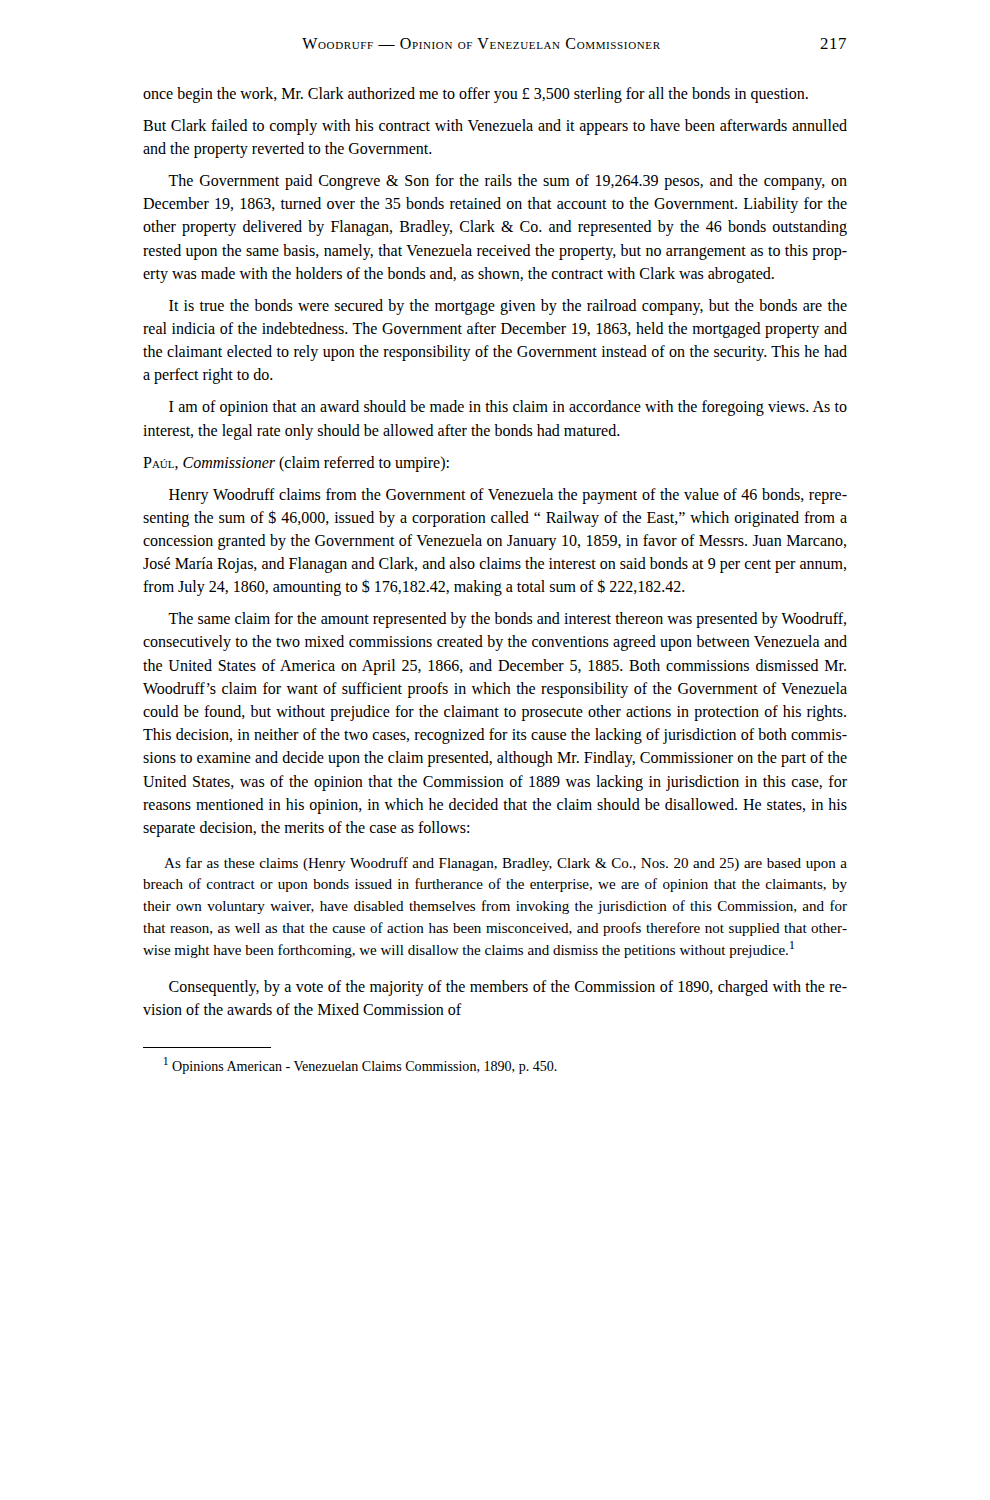Woodruff — Opinion of Venezuelan Commissioner 217
once begin the work, Mr. Clark authorized me to offer you £ 3,500 sterling for all the bonds in question.
But Clark failed to comply with his contract with Venezuela and it appears to have been afterwards annulled and the property reverted to the Government.
The Government paid Congreve & Son for the rails the sum of 19,264.39 pesos, and the company, on December 19, 1863, turned over the 35 bonds retained on that account to the Government. Liability for the other property delivered by Flanagan, Bradley, Clark & Co. and represented by the 46 bonds outstanding rested upon the same basis, namely, that Venezuela received the property, but no arrangement as to this property was made with the holders of the bonds and, as shown, the contract with Clark was abrogated.
It is true the bonds were secured by the mortgage given by the railroad company, but the bonds are the real indicia of the indebtedness. The Government after December 19, 1863, held the mortgaged property and the claimant elected to rely upon the responsibility of the Government instead of on the security. This he had a perfect right to do.
I am of opinion that an award should be made in this claim in accordance with the foregoing views. As to interest, the legal rate only should be allowed after the bonds had matured.
Paúl, Commissioner (claim referred to umpire):
Henry Woodruff claims from the Government of Venezuela the payment of the value of 46 bonds, representing the sum of $ 46,000, issued by a corporation called “ Railway of the East,” which originated from a concession granted by the Government of Venezuela on January 10, 1859, in favor of Messrs. Juan Marcano, José María Rojas, and Flanagan and Clark, and also claims the interest on said bonds at 9 per cent per annum, from July 24, 1860, amounting to $ 176,182.42, making a total sum of $ 222,182.42.
The same claim for the amount represented by the bonds and interest thereon was presented by Woodruff, consecutively to the two mixed commissions created by the conventions agreed upon between Venezuela and the United States of America on April 25, 1866, and December 5, 1885. Both commissions dismissed Mr. Woodruff’s claim for want of sufficient proofs in which the responsibility of the Government of Venezuela could be found, but without prejudice for the claimant to prosecute other actions in protection of his rights. This decision, in neither of the two cases, recognized for its cause the lacking of jurisdiction of both commissions to examine and decide upon the claim presented, although Mr. Findlay, Commissioner on the part of the United States, was of the opinion that the Commission of 1889 was lacking in jurisdiction in this case, for reasons mentioned in his opinion, in which he decided that the claim should be disallowed. He states, in his separate decision, the merits of the case as follows:
As far as these claims (Henry Woodruff and Flanagan, Bradley, Clark & Co., Nos. 20 and 25) are based upon a breach of contract or upon bonds issued in furtherance of the enterprise, we are of opinion that the claimants, by their own voluntary waiver, have disabled themselves from invoking the jurisdiction of this Commission, and for that reason, as well as that the cause of action has been misconceived, and proofs therefore not supplied that otherwise might have been forthcoming, we will disallow the claims and dismiss the petitions without prejudice.1
Consequently, by a vote of the majority of the members of the Commission of 1890, charged with the revision of the awards of the Mixed Commission of
1 Opinions American - Venezuelan Claims Commission, 1890, p. 450.